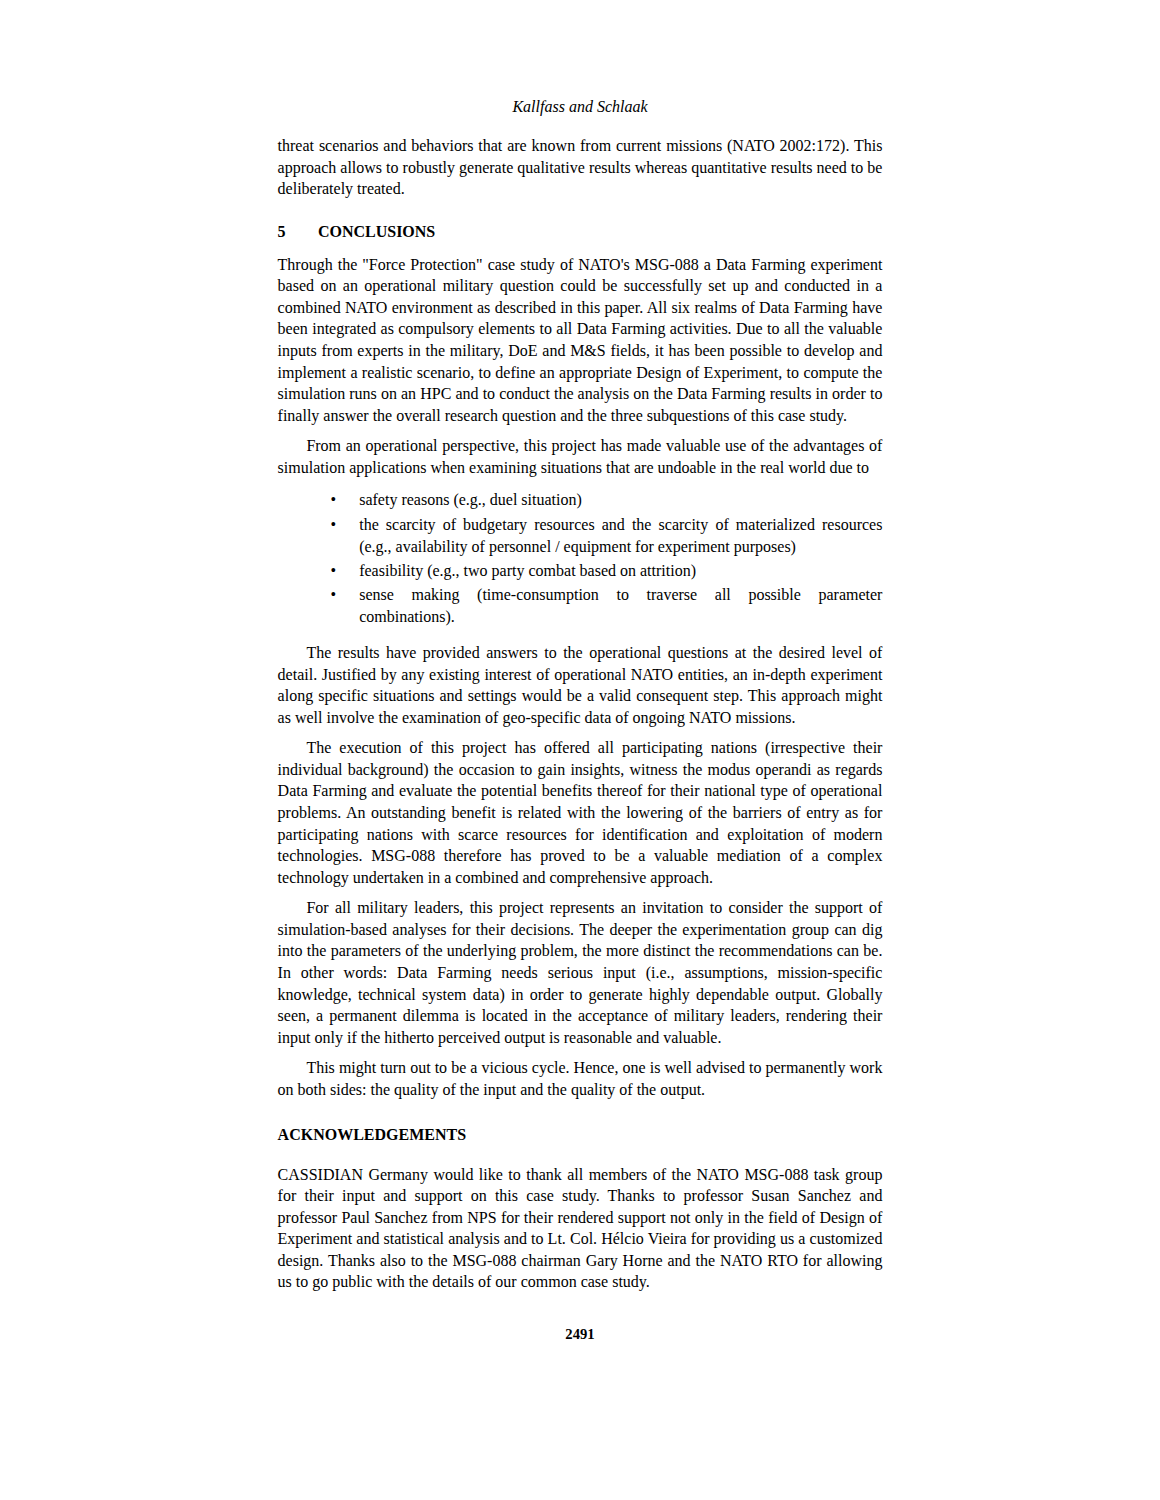Kallfass and Schlaak
threat scenarios and behaviors that are known from current missions (NATO 2002:172). This approach allows to robustly generate qualitative results whereas quantitative results need to be deliberately treated.
5 CONCLUSIONS
Through the "Force Protection" case study of NATO's MSG-088 a Data Farming experiment based on an operational military question could be successfully set up and conducted in a combined NATO environment as described in this paper. All six realms of Data Farming have been integrated as compulsory elements to all Data Farming activities. Due to all the valuable inputs from experts in the military, DoE and M&S fields, it has been possible to develop and implement a realistic scenario, to define an appropriate Design of Experiment, to compute the simulation runs on an HPC and to conduct the analysis on the Data Farming results in order to finally answer the overall research question and the three subquestions of this case study.
From an operational perspective, this project has made valuable use of the advantages of simulation applications when examining situations that are undoable in the real world due to
safety reasons (e.g., duel situation)
the scarcity of budgetary resources and the scarcity of materialized resources (e.g., availability of personnel / equipment for experiment purposes)
feasibility (e.g., two party combat based on attrition)
sense making (time-consumption to traverse all possible parameter combinations).
The results have provided answers to the operational questions at the desired level of detail. Justified by any existing interest of operational NATO entities, an in-depth experiment along specific situations and settings would be a valid consequent step. This approach might as well involve the examination of geo-specific data of ongoing NATO missions.
The execution of this project has offered all participating nations (irrespective their individual background) the occasion to gain insights, witness the modus operandi as regards Data Farming and evaluate the potential benefits thereof for their national type of operational problems. An outstanding benefit is related with the lowering of the barriers of entry as for participating nations with scarce resources for identification and exploitation of modern technologies. MSG-088 therefore has proved to be a valuable mediation of a complex technology undertaken in a combined and comprehensive approach.
For all military leaders, this project represents an invitation to consider the support of simulation-based analyses for their decisions. The deeper the experimentation group can dig into the parameters of the underlying problem, the more distinct the recommendations can be. In other words: Data Farming needs serious input (i.e., assumptions, mission-specific knowledge, technical system data) in order to generate highly dependable output. Globally seen, a permanent dilemma is located in the acceptance of military leaders, rendering their input only if the hitherto perceived output is reasonable and valuable.
This might turn out to be a vicious cycle. Hence, one is well advised to permanently work on both sides: the quality of the input and the quality of the output.
Acknowledgements
CASSIDIAN Germany would like to thank all members of the NATO MSG-088 task group for their input and support on this case study. Thanks to professor Susan Sanchez and professor Paul Sanchez from NPS for their rendered support not only in the field of Design of Experiment and statistical analysis and to Lt. Col. Hélcio Vieira for providing us a customized design. Thanks also to the MSG-088 chairman Gary Horne and the NATO RTO for allowing us to go public with the details of our common case study.
2491